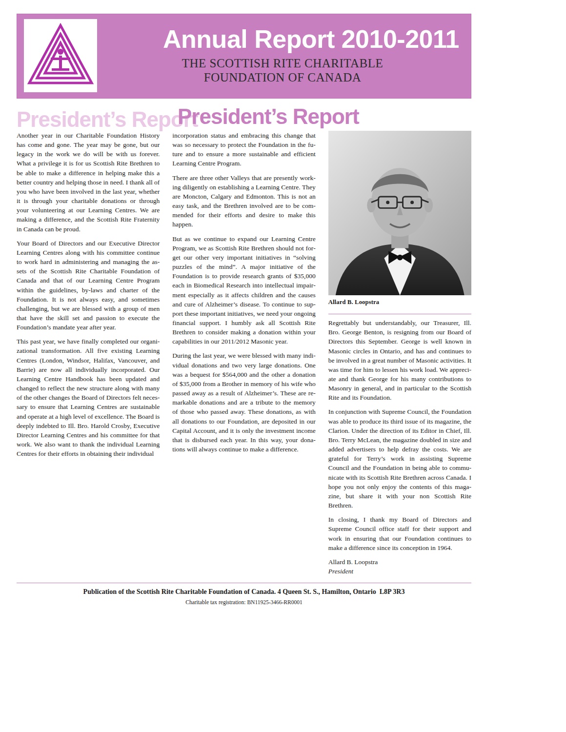Annual Report 2010-2011
THE SCOTTISH RITE CHARITABLE
FOUNDATION OF CANADA
President’s Report President’s Report
Another year in our Charitable Foundation History has come and gone. The year may be gone, but our legacy in the work we do will be with us forever. What a privilege it is for us Scottish Rite Brethren to be able to make a difference in helping make this a better country and helping those in need. I thank all of you who have been involved in the last year, whether it is through your charitable donations or through your volunteering at our Learning Centres. We are making a difference, and the Scottish Rite Fraternity in Canada can be proud.
Your Board of Directors and our Executive Director Learning Centres along with his committee continue to work hard in administering and managing the assets of the Scottish Rite Charitable Foundation of Canada and that of our Learning Centre Program within the guidelines, by-laws and charter of the Foundation. It is not always easy, and sometimes challenging, but we are blessed with a group of men that have the skill set and passion to execute the Foundation’s mandate year after year.
This past year, we have finally completed our organizational transformation. All five existing Learning Centres (London, Windsor, Halifax, Vancouver, and Barrie) are now all individually incorporated. Our Learning Centre Handbook has been updated and changed to reflect the new structure along with many of the other changes the Board of Directors felt necessary to ensure that Learning Centres are sustainable and operate at a high level of excellence. The Board is deeply indebted to Ill. Bro. Harold Crosby, Executive Director Learning Centres and his committee for that work. We also want to thank the individual Learning Centres for their efforts in obtaining their individual
incorporation status and embracing this change that was so necessary to protect the Foundation in the future and to ensure a more sustainable and efficient Learning Centre Program.
There are three other Valleys that are presently working diligently on establishing a Learning Centre. They are Moncton, Calgary and Edmonton. This is not an easy task, and the Brethren involved are to be commended for their efforts and desire to make this happen.
But as we continue to expand our Learning Centre Program, we as Scottish Rite Brethren should not forget our other very important initiatives in “solving puzzles of the mind”. A major initiative of the Foundation is to provide research grants of $35,000 each in Biomedical Research into intellectual impairment especially as it affects children and the causes and cure of Alzheimer’s disease. To continue to support these important initiatives, we need your ongoing financial support. I humbly ask all Scottish Rite Brethren to consider making a donation within your capabilities in our 2011/2012 Masonic year.
During the last year, we were blessed with many individual donations and two very large donations. One was a bequest for $564,000 and the other a donation of $35,000 from a Brother in memory of his wife who passed away as a result of Alzheimer’s. These are remarkable donations and are a tribute to the memory of those who passed away. These donations, as with all donations to our Foundation, are deposited in our Capital Account, and it is only the investment income that is disbursed each year. In this way, your donations will always continue to make a difference.
Allard B. Loopstra
Regrettably but understandably, our Treasurer, Ill. Bro. George Benton, is resigning from our Board of Directors this September. George is well known in Masonic circles in Ontario, and has and continues to be involved in a great number of Masonic activities. It was time for him to lessen his work load. We appreciate and thank George for his many contributions to Masonry in general, and in particular to the Scottish Rite and its Foundation.
In conjunction with Supreme Council, the Foundation was able to produce its third issue of its magazine, the Clarion. Under the direction of its Editor in Chief, Ill. Bro. Terry McLean, the magazine doubled in size and added advertisers to help defray the costs. We are grateful for Terry’s work in assisting Supreme Council and the Foundation in being able to communicate with its Scottish Rite Brethren across Canada. I hope you not only enjoy the contents of this magazine, but share it with your non Scottish Rite Brethren.
In closing, I thank my Board of Directors and Supreme Council office staff for their support and work in ensuring that our Foundation continues to make a difference since its conception in 1964.
Allard B. Loopstra
President
Publication of the Scottish Rite Charitable Foundation of Canada. 4 Queen St. S., Hamilton, Ontario L8P 3R3
Charitable tax registration: BN11925-3466-RR0001